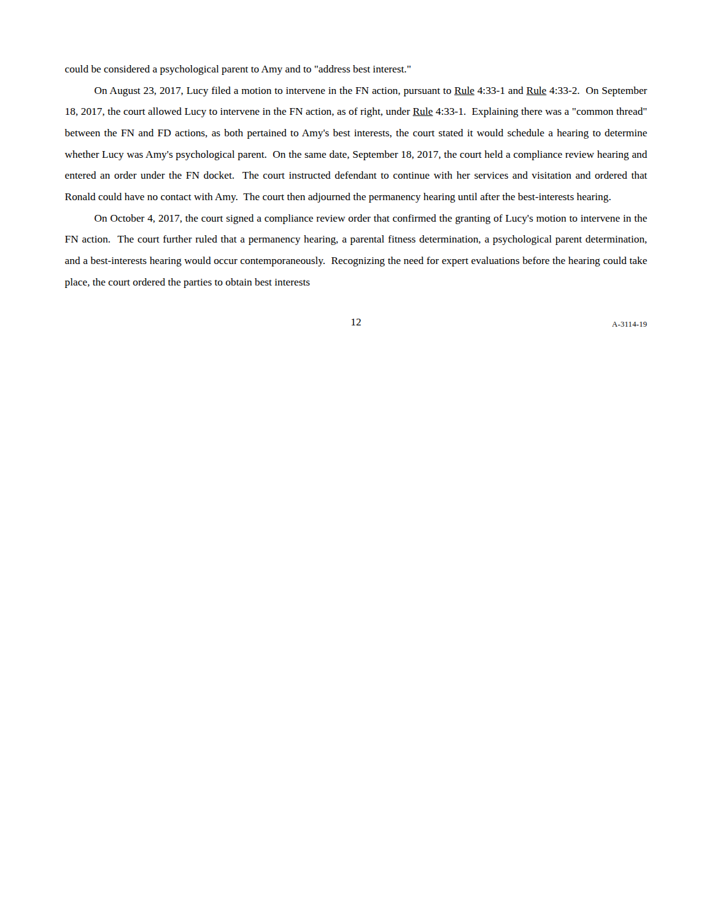could be considered a psychological parent to Amy and to "address best interest."
On August 23, 2017, Lucy filed a motion to intervene in the FN action, pursuant to Rule 4:33-1 and Rule 4:33-2. On September 18, 2017, the court allowed Lucy to intervene in the FN action, as of right, under Rule 4:33-1. Explaining there was a "common thread" between the FN and FD actions, as both pertained to Amy's best interests, the court stated it would schedule a hearing to determine whether Lucy was Amy's psychological parent. On the same date, September 18, 2017, the court held a compliance review hearing and entered an order under the FN docket. The court instructed defendant to continue with her services and visitation and ordered that Ronald could have no contact with Amy. The court then adjourned the permanency hearing until after the best-interests hearing.
On October 4, 2017, the court signed a compliance review order that confirmed the granting of Lucy's motion to intervene in the FN action. The court further ruled that a permanency hearing, a parental fitness determination, a psychological parent determination, and a best-interests hearing would occur contemporaneously. Recognizing the need for expert evaluations before the hearing could take place, the court ordered the parties to obtain best interests
12
A-3114-19